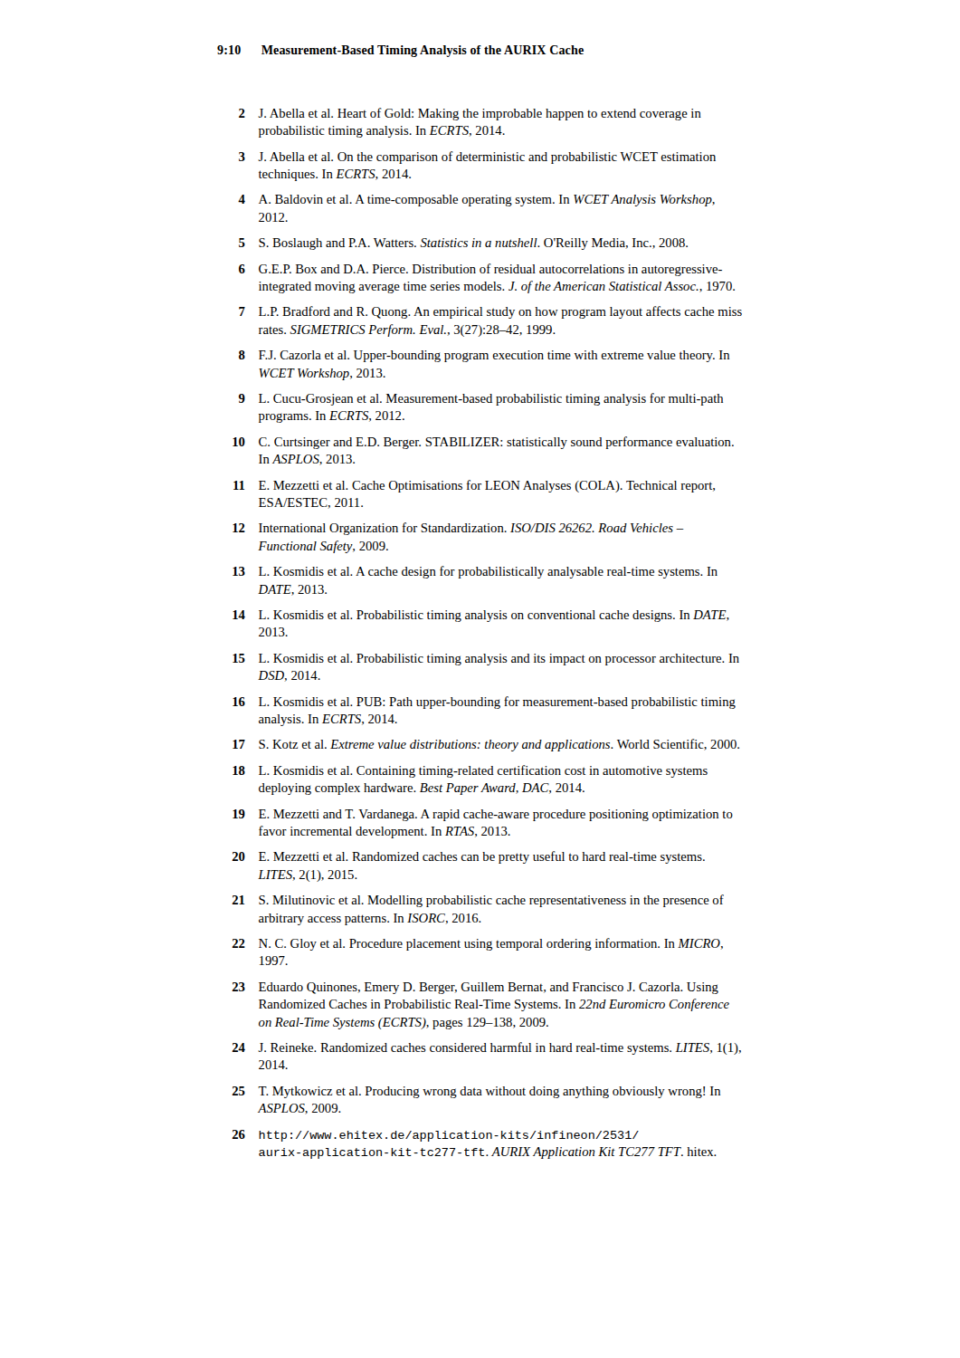9:10 Measurement-Based Timing Analysis of the AURIX Cache
J. Abella et al. Heart of Gold: Making the improbable happen to extend coverage in probabilistic timing analysis. In ECRTS, 2014.
J. Abella et al. On the comparison of deterministic and probabilistic WCET estimation techniques. In ECRTS, 2014.
A. Baldovin et al. A time-composable operating system. In WCET Analysis Workshop, 2012.
S. Boslaugh and P.A. Watters. Statistics in a nutshell. O'Reilly Media, Inc., 2008.
G.E.P. Box and D.A. Pierce. Distribution of residual autocorrelations in autoregressive-integrated moving average time series models. J. of the American Statistical Assoc., 1970.
L.P. Bradford and R. Quong. An empirical study on how program layout affects cache miss rates. SIGMETRICS Perform. Eval., 3(27):28–42, 1999.
F.J. Cazorla et al. Upper-bounding program execution time with extreme value theory. In WCET Workshop, 2013.
L. Cucu-Grosjean et al. Measurement-based probabilistic timing analysis for multi-path programs. In ECRTS, 2012.
C. Curtsinger and E.D. Berger. STABILIZER: statistically sound performance evaluation. In ASPLOS, 2013.
E. Mezzetti et al. Cache Optimisations for LEON Analyses (COLA). Technical report, ESA/ESTEC, 2011.
International Organization for Standardization. ISO/DIS 26262. Road Vehicles – Functional Safety, 2009.
L. Kosmidis et al. A cache design for probabilistically analysable real-time systems. In DATE, 2013.
L. Kosmidis et al. Probabilistic timing analysis on conventional cache designs. In DATE, 2013.
L. Kosmidis et al. Probabilistic timing analysis and its impact on processor architecture. In DSD, 2014.
L. Kosmidis et al. PUB: Path upper-bounding for measurement-based probabilistic timing analysis. In ECRTS, 2014.
S. Kotz et al. Extreme value distributions: theory and applications. World Scientific, 2000.
L. Kosmidis et al. Containing timing-related certification cost in automotive systems deploying complex hardware. Best Paper Award, DAC, 2014.
E. Mezzetti and T. Vardanega. A rapid cache-aware procedure positioning optimization to favor incremental development. In RTAS, 2013.
E. Mezzetti et al. Randomized caches can be pretty useful to hard real-time systems. LITES, 2(1), 2015.
S. Milutinovic et al. Modelling probabilistic cache representativeness in the presence of arbitrary access patterns. In ISORC, 2016.
N. C. Gloy et al. Procedure placement using temporal ordering information. In MICRO, 1997.
Eduardo Quinones, Emery D. Berger, Guillem Bernat, and Francisco J. Cazorla. Using Randomized Caches in Probabilistic Real-Time Systems. In 22nd Euromicro Conference on Real-Time Systems (ECRTS), pages 129–138, 2009.
J. Reineke. Randomized caches considered harmful in hard real-time systems. LITES, 1(1), 2014.
T. Mytkowicz et al. Producing wrong data without doing anything obviously wrong! In ASPLOS, 2009.
http://www.ehitex.de/application-kits/infineon/2531/
aurix-application-kit-tc277-tft. AURIX Application Kit TC277 TFT. hitex.